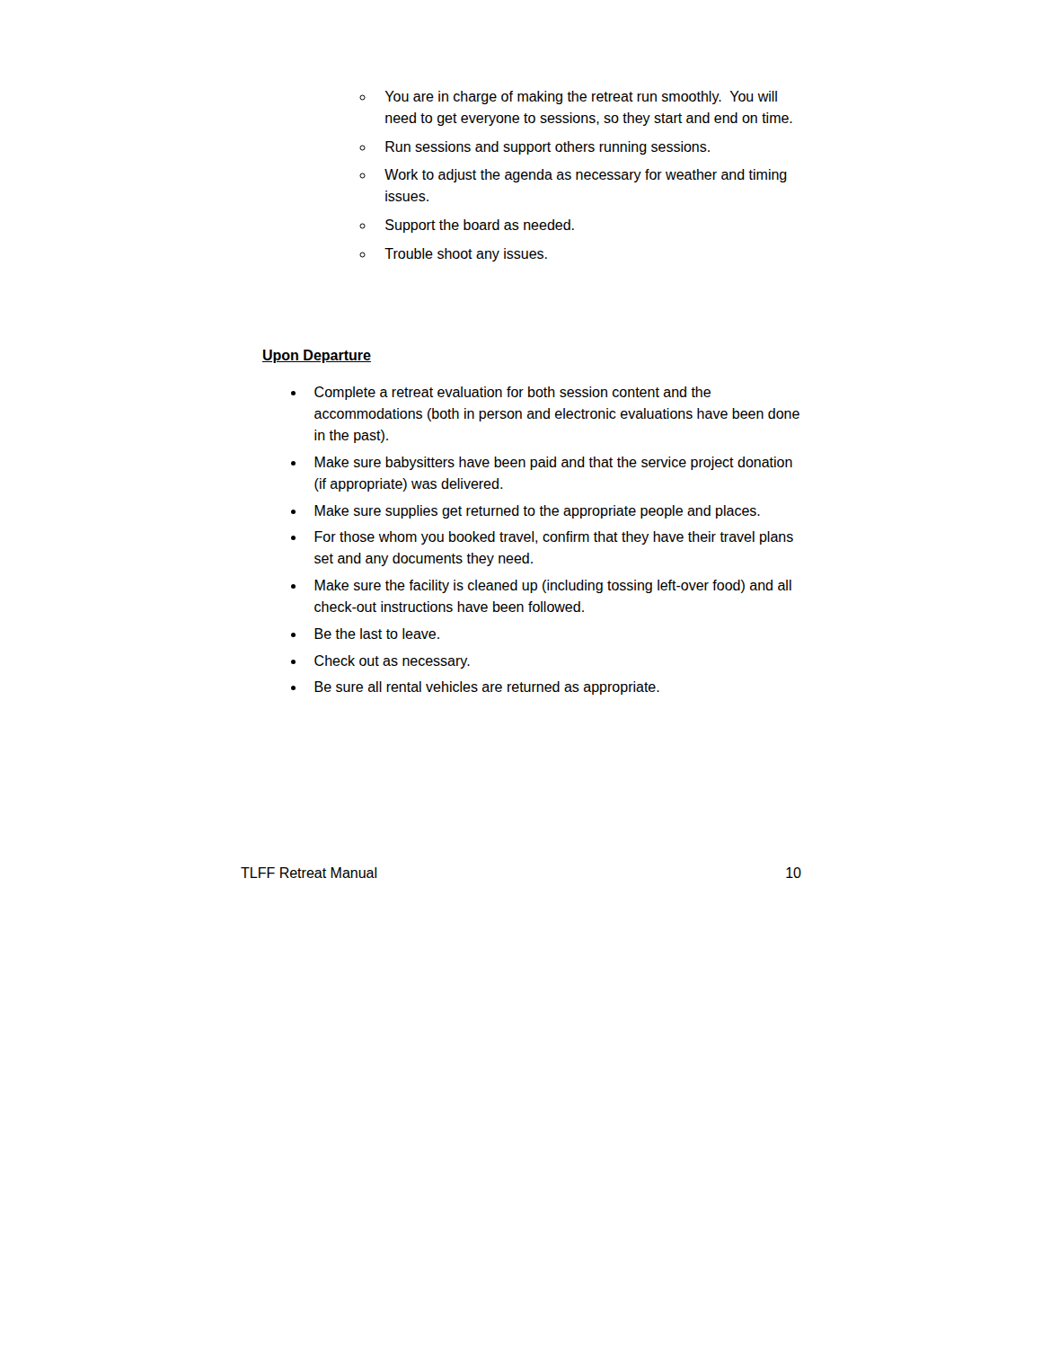You are in charge of making the retreat run smoothly. You will need to get everyone to sessions, so they start and end on time.
Run sessions and support others running sessions.
Work to adjust the agenda as necessary for weather and timing issues.
Support the board as needed.
Trouble shoot any issues.
Upon Departure
Complete a retreat evaluation for both session content and the accommodations (both in person and electronic evaluations have been done in the past).
Make sure babysitters have been paid and that the service project donation (if appropriate) was delivered.
Make sure supplies get returned to the appropriate people and places.
For those whom you booked travel, confirm that they have their travel plans set and any documents they need.
Make sure the facility is cleaned up (including tossing left-over food) and all check-out instructions have been followed.
Be the last to leave.
Check out as necessary.
Be sure all rental vehicles are returned as appropriate.
TLFF Retreat Manual
10